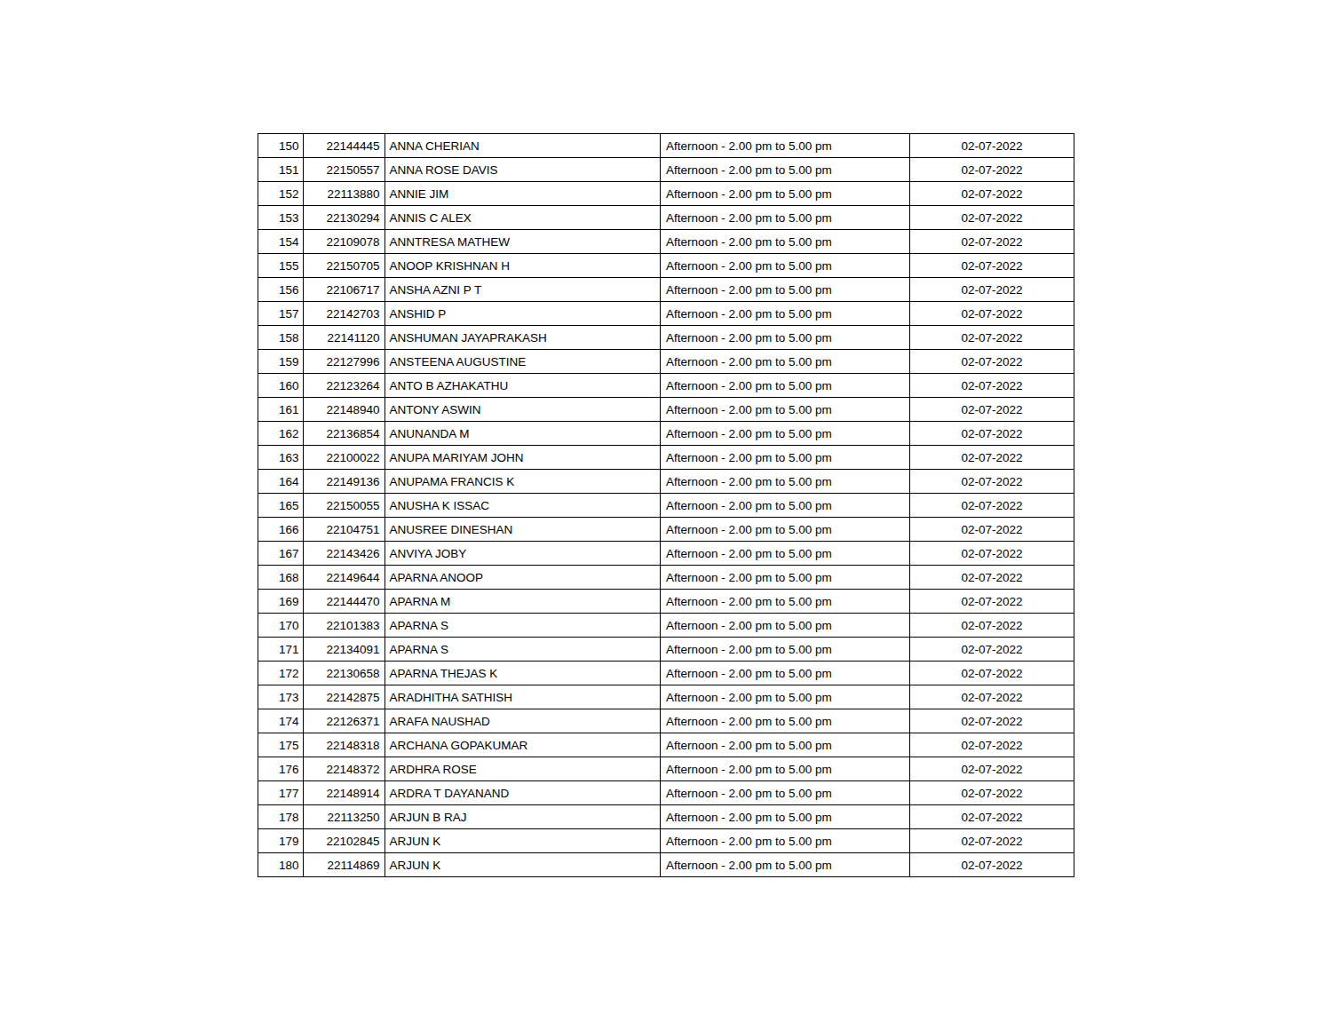| 150 | 22144445 | ANNA CHERIAN | Afternoon - 2.00 pm to 5.00 pm | 02-07-2022 |
| 151 | 22150557 | ANNA ROSE DAVIS | Afternoon - 2.00 pm to 5.00 pm | 02-07-2022 |
| 152 | 22113880 | ANNIE JIM | Afternoon - 2.00 pm to 5.00 pm | 02-07-2022 |
| 153 | 22130294 | ANNIS C ALEX | Afternoon - 2.00 pm to 5.00 pm | 02-07-2022 |
| 154 | 22109078 | ANNTRESA MATHEW | Afternoon - 2.00 pm to 5.00 pm | 02-07-2022 |
| 155 | 22150705 | ANOOP KRISHNAN H | Afternoon - 2.00 pm to 5.00 pm | 02-07-2022 |
| 156 | 22106717 | ANSHA AZNI P T | Afternoon - 2.00 pm to 5.00 pm | 02-07-2022 |
| 157 | 22142703 | ANSHID P | Afternoon - 2.00 pm to 5.00 pm | 02-07-2022 |
| 158 | 22141120 | ANSHUMAN JAYAPRAKASH | Afternoon - 2.00 pm to 5.00 pm | 02-07-2022 |
| 159 | 22127996 | ANSTEENA AUGUSTINE | Afternoon - 2.00 pm to 5.00 pm | 02-07-2022 |
| 160 | 22123264 | ANTO B AZHAKATHU | Afternoon - 2.00 pm to 5.00 pm | 02-07-2022 |
| 161 | 22148940 | ANTONY ASWIN | Afternoon - 2.00 pm to 5.00 pm | 02-07-2022 |
| 162 | 22136854 | ANUNANDA M | Afternoon - 2.00 pm to 5.00 pm | 02-07-2022 |
| 163 | 22100022 | ANUPA MARIYAM JOHN | Afternoon - 2.00 pm to 5.00 pm | 02-07-2022 |
| 164 | 22149136 | ANUPAMA FRANCIS K | Afternoon - 2.00 pm to 5.00 pm | 02-07-2022 |
| 165 | 22150055 | ANUSHA K ISSAC | Afternoon - 2.00 pm to 5.00 pm | 02-07-2022 |
| 166 | 22104751 | ANUSREE DINESHAN | Afternoon - 2.00 pm to 5.00 pm | 02-07-2022 |
| 167 | 22143426 | ANVIYA JOBY | Afternoon - 2.00 pm to 5.00 pm | 02-07-2022 |
| 168 | 22149644 | APARNA ANOOP | Afternoon - 2.00 pm to 5.00 pm | 02-07-2022 |
| 169 | 22144470 | APARNA M | Afternoon - 2.00 pm to 5.00 pm | 02-07-2022 |
| 170 | 22101383 | APARNA S | Afternoon - 2.00 pm to 5.00 pm | 02-07-2022 |
| 171 | 22134091 | APARNA S | Afternoon - 2.00 pm to 5.00 pm | 02-07-2022 |
| 172 | 22130658 | APARNA THEJAS K | Afternoon - 2.00 pm to 5.00 pm | 02-07-2022 |
| 173 | 22142875 | ARADHITHA SATHISH | Afternoon - 2.00 pm to 5.00 pm | 02-07-2022 |
| 174 | 22126371 | ARAFA NAUSHAD | Afternoon - 2.00 pm to 5.00 pm | 02-07-2022 |
| 175 | 22148318 | ARCHANA GOPAKUMAR | Afternoon - 2.00 pm to 5.00 pm | 02-07-2022 |
| 176 | 22148372 | ARDHRA ROSE | Afternoon - 2.00 pm to 5.00 pm | 02-07-2022 |
| 177 | 22148914 | ARDRA T DAYANAND | Afternoon - 2.00 pm to 5.00 pm | 02-07-2022 |
| 178 | 22113250 | ARJUN B RAJ | Afternoon - 2.00 pm to 5.00 pm | 02-07-2022 |
| 179 | 22102845 | ARJUN K | Afternoon - 2.00 pm to 5.00 pm | 02-07-2022 |
| 180 | 22114869 | ARJUN K | Afternoon - 2.00 pm to 5.00 pm | 02-07-2022 |